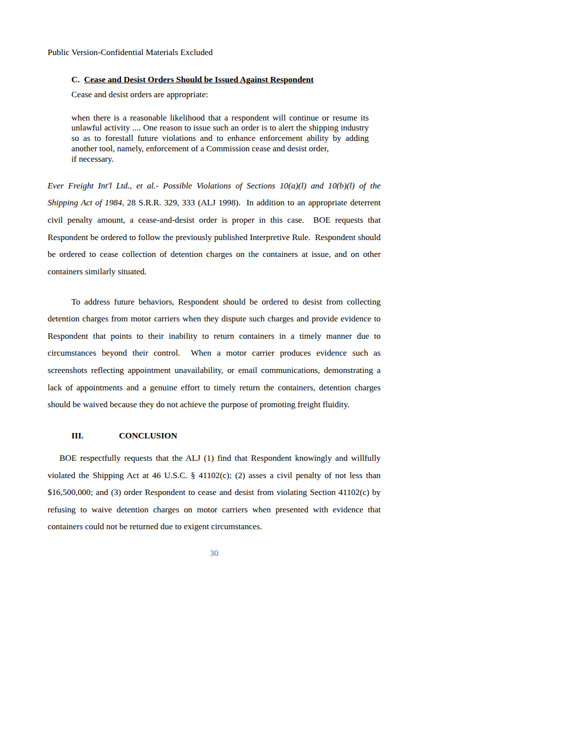Public Version-Confidential Materials Excluded
C. Cease and Desist Orders Should be Issued Against Respondent
Cease and desist orders are appropriate:
when there is a reasonable likelihood that a respondent will continue or resume its unlawful activity .... One reason to issue such an order is to alert the shipping industry so as to forestall future violations and to enhance enforcement ability by adding another tool, namely, enforcement of a Commission cease and desist order,
if necessary.
Ever Freight Int'l Ltd., et al.- Possible Violations of Sections 10(a)(l) and 10(b)(l) of the Shipping Act of 1984, 28 S.R.R. 329, 333 (ALJ 1998). In addition to an appropriate deterrent civil penalty amount, a cease-and-desist order is proper in this case. BOE requests that Respondent be ordered to follow the previously published Interpretive Rule. Respondent should be ordered to cease collection of detention charges on the containers at issue, and on other containers similarly situated.
To address future behaviors, Respondent should be ordered to desist from collecting detention charges from motor carriers when they dispute such charges and provide evidence to Respondent that points to their inability to return containers in a timely manner due to circumstances beyond their control. When a motor carrier produces evidence such as screenshots reflecting appointment unavailability, or email communications, demonstrating a lack of appointments and a genuine effort to timely return the containers, detention charges should be waived because they do not achieve the purpose of promoting freight fluidity.
III. CONCLUSION
BOE respectfully requests that the ALJ (1) find that Respondent knowingly and willfully violated the Shipping Act at 46 U.S.C. § 41102(c); (2) asses a civil penalty of not less than $16,500,000; and (3) order Respondent to cease and desist from violating Section 41102(c) by refusing to waive detention charges on motor carriers when presented with evidence that containers could not be returned due to exigent circumstances.
30